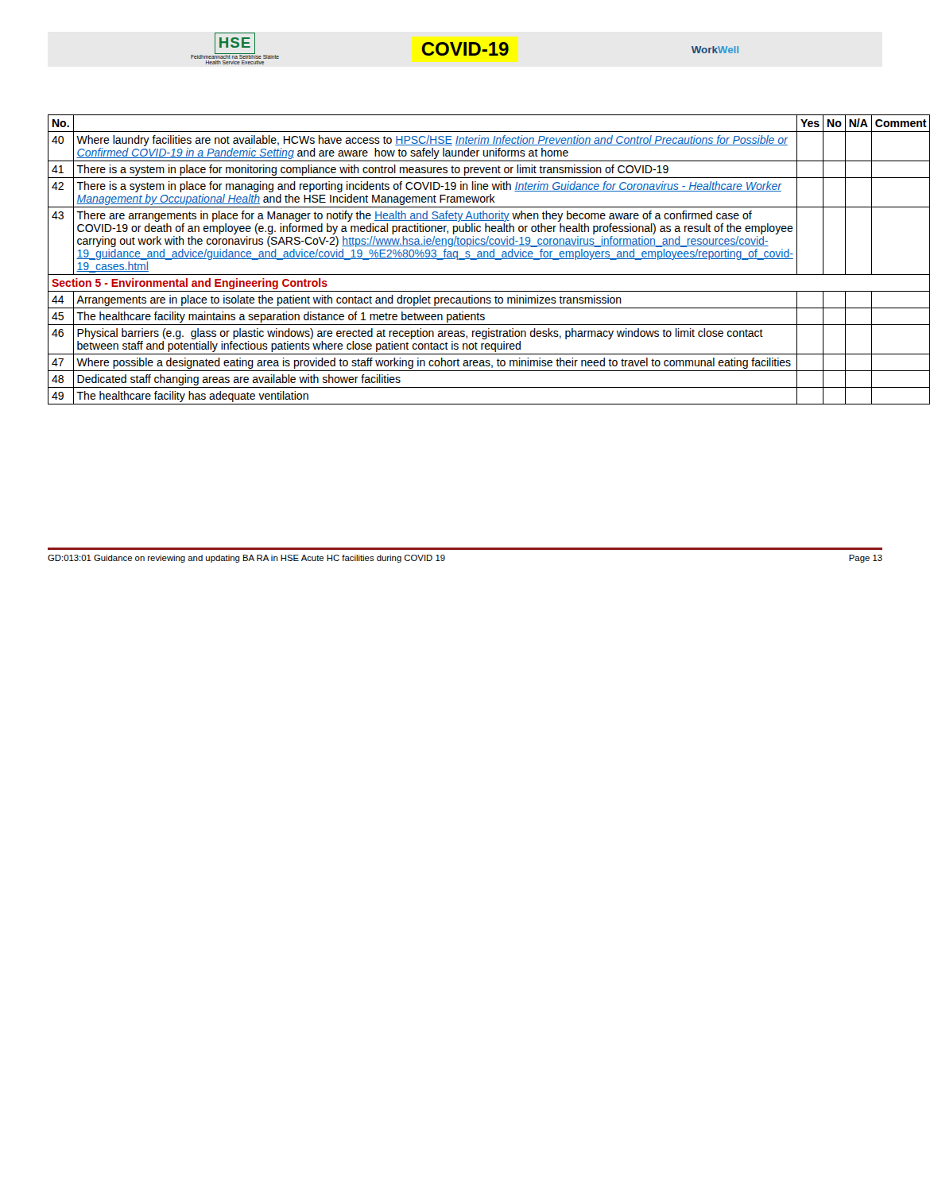HSE
Feidhmeannacht na Seirbhíse Sláinte
Health Service Executive
COVID-19
Work Well
| No. | | Yes | No | N/A | Comment |
| --- | --- | --- | --- | --- | --- |
| 40 | Where laundry facilities are not available, HCWs have access to HPSC/HSE Interim Infection Prevention and Control Precautions for Possible or Confirmed COVID-19 in a Pandemic Setting and are aware how to safely launder uniforms at home | | | | |
| 41 | There is a system in place for monitoring compliance with control measures to prevent or limit transmission of COVID-19 | | | | |
| 42 | There is a system in place for managing and reporting incidents of COVID-19 in line with Interim Guidance for Coronavirus - Healthcare Worker Management by Occupational Health and the HSE Incident Management Framework | | | | |
| 43 | There are arrangements in place for a Manager to notify the Health and Safety Authority when they become aware of a confirmed case of COVID-19 or death of an employee (e.g. informed by a medical practitioner, public health or other health professional) as a result of the employee carrying out work with the coronavirus (SARS-CoV-2) https://www.hsa.ie/eng/topics/covid-19_coronavirus_information_and_resources/covid-19_guidance_and_advice/guidance_and_advice/covid_19_%E2%80%93_faq_s_and_advice_for_employers_and_employees/reporting_of_covid-19_cases.html | | | | |
| Section 5 - Environmental and Engineering Controls |
| 44 | Arrangements are in place to isolate the patient with contact and droplet precautions to minimizes transmission | | | | |
| 45 | The healthcare facility maintains a separation distance of 1 metre between patients | | | | |
| 46 | Physical barriers (e.g. glass or plastic windows) are erected at reception areas, registration desks, pharmacy windows to limit close contact between staff and potentially infectious patients where close patient contact is not required | | | | |
| 47 | Where possible a designated eating area is provided to staff working in cohort areas, to minimise their need to travel to communal eating facilities | | | | |
| 48 | Dedicated staff changing areas are available with shower facilities | | | | |
| 49 | The healthcare facility has adequate ventilation | | | | |
GD:013:01 Guidance on reviewing and updating BA RA in HSE Acute HC facilities during COVID 19
Page 13